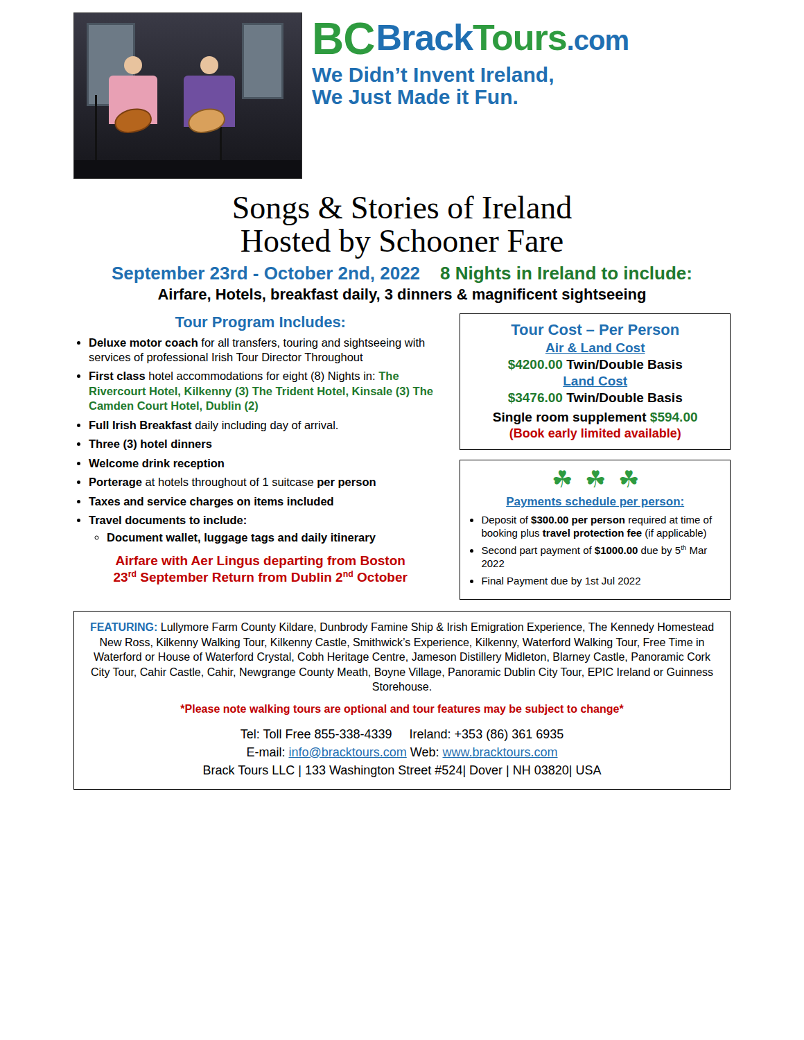BC Brack Tours.com
We Didn’t Invent Ireland,
We Just Made it Fun.
Songs & Stories of Ireland
Hosted by Schooner Fare
September 23rd - October 2nd, 2022 8 Nights in Ireland to include:
Airfare, Hotels, breakfast daily, 3 dinners & magnificent sightseeing
Tour Program Includes:
Deluxe motor coach for all transfers, touring and sightseeing with services of professional Irish Tour Director Throughout
First class hotel accommodations for eight (8) Nights in: The Rivercourt Hotel, Kilkenny (3) The Trident Hotel, Kinsale (3) The Camden Court Hotel, Dublin (2)
Full Irish Breakfast daily including day of arrival.
Three (3) hotel dinners
Welcome drink reception
Porterage at hotels throughout of 1 suitcase per person
Taxes and service charges on items included
Travel documents to include:
Document wallet, luggage tags and daily itinerary
Airfare with Aer Lingus departing from Boston
23rd September Return from Dublin 2nd October
Tour Cost – Per Person
Air & Land Cost
$4200.00 Twin/Double Basis
Land Cost
$3476.00 Twin/Double Basis
Single room supplement $594.00
(Book early limited available)
☘☘☘
Payments schedule per person:
Deposit of $300.00 per person required at time of booking plus travel protection fee (if applicable)
Second part payment of $1000.00 due by 5th Mar 2022
Final Payment due by 1st Jul 2022
FEATURING: Lullymore Farm County Kildare, Dunbrody Famine Ship & Irish Emigration Experience, The Kennedy Homestead New Ross, Kilkenny Walking Tour, Kilkenny Castle, Smithwick’s Experience, Kilkenny, Waterford Walking Tour, Free Time in Waterford or House of Waterford Crystal, Cobh Heritage Centre, Jameson Distillery Midleton, Blarney Castle, Panoramic Cork City Tour, Cahir Castle, Cahir, Newgrange County Meath, Boyne Village, Panoramic Dublin City Tour, EPIC Ireland or Guinness Storehouse.
*Please note walking tours are optional and tour features may be subject to change*
Tel: Toll Free 855-338-4339 Ireland: +353 (86) 361 6935
E-mail: info@bracktours.com Web: www.bracktours.com
Brack Tours LLC | 133 Washington Street #524| Dover | NH 03820| USA